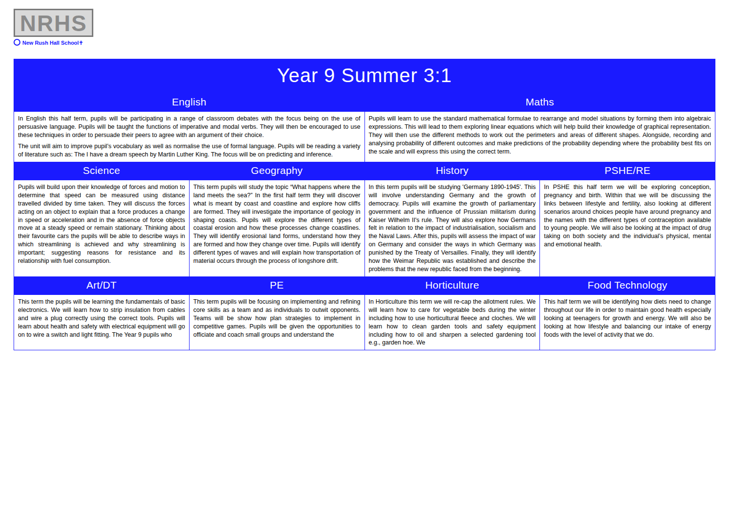NRHS
New Rush Hall School✝
| Year 9 Summer 3:1 |
| --- |
| English | Maths |
| In English this half term, pupils will be participating in a range of classroom debates with the focus being on the use of persuasive language. Pupils will be taught the functions of imperative and modal verbs. They will then be encouraged to use these techniques in order to persuade their peers to agree with an argument of their choice. The unit will aim to improve pupil’s vocabulary as well as normalise the use of formal language. Pupils will be reading a variety of literature such as: The I have a dream speech by Martin Luther King. The focus will be on predicting and inference. | Pupils will learn to use the standard mathematical formulae to rearrange and model situations by forming them into algebraic expressions. This will lead to them exploring linear equations which will help build their knowledge of graphical representation. They will then use the different methods to work out the perimeters and areas of different shapes. Alongside, recording and analysing probability of different outcomes and make predictions of the probability depending where the probability best fits on the scale and will express this using the correct term. |
| Science | Geography | History | PSHE/RE |
| Pupils will build upon their knowledge of forces and motion to determine that speed can be measured using distance travelled divided by time taken. They will discuss the forces acting on an object to explain that a force produces a change in speed or acceleration and in the absence of force objects move at a steady speed or remain stationary. Thinking about their favourite cars the pupils will be able to describe ways in which streamlining is achieved and why streamlining is important; suggesting reasons for resistance and its relationship with fuel consumption. | This term pupils will study the topic “What happens where the land meets the sea?” In the first half term they will discover what is meant by coast and coastline and explore how cliffs are formed. They will investigate the importance of geology in shaping coasts. Pupils will explore the different types of coastal erosion and how these processes change coastlines. They will identify erosional land forms, understand how they are formed and how they change over time. Pupils will identify different types of waves and will explain how transportation of material occurs through the process of longshore drift. | In this term pupils will be studying 'Germany 1890-1945'. This will involve understanding Germany and the growth of democracy. Pupils will examine the growth of parliamentary government and the influence of Prussian militarism during Kaiser Wilhelm II's rule. They will also explore how Germans felt in relation to the impact of industrialisation, socialism and the Naval Laws. After this, pupils will assess the impact of war on Germany and consider the ways in which Germany was punished by the Treaty of Versailles. Finally, they will identify how the Weimar Republic was established and describe the problems that the new republic faced from the beginning. | In PSHE this half term we will be exploring conception, pregnancy and birth. Within that we will be discussing the links between lifestyle and fertility, also looking at different scenarios around choices people have around pregnancy and the names with the different types of contraception available to young people. We will also be looking at the impact of drug taking on both society and the individual’s physical, mental and emotional health. |
| Art/DT | PE | Horticulture | Food Technology |
| This term the pupils will be learning the fundamentals of basic electronics. We will learn how to strip insulation from cables and wire a plug correctly using the correct tools. Pupils will learn about health and safety with electrical equipment will go on to wire a switch and light fitting. The Year 9 pupils who | This term pupils will be focusing on implementing and refining core skills as a team and as individuals to outwit opponents. Teams will be show how plan strategies to implement in competitive games. Pupils will be given the opportunities to officiate and coach small groups and understand the | In Horticulture this term we will re-cap the allotment rules. We will learn how to care for vegetable beds during the winter including how to use horticultural fleece and cloches. We will learn how to clean garden tools and safety equipment including how to oil and sharpen a selected gardening tool e.g., garden hoe. We | This half term we will be identifying how diets need to change throughout our life in order to maintain good health especially looking at teenagers for growth and energy. We will also be looking at how lifestyle and balancing our intake of energy foods with the level of activity that we do. |